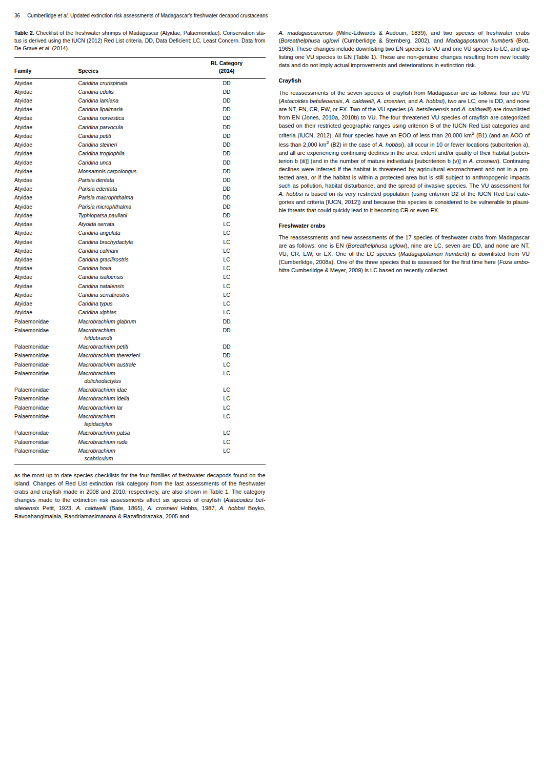36 Cumberlidge et al. Updated extinction risk assessments of Madagascar's freshwater decapod crustaceans
Table 2. Checklist of the freshwater shrimps of Madagascar (Atyidae, Palaemonidae). Conservation status is derived using the IUCN (2012) Red List criteria. DD, Data Deficient; LC, Least Concern. Data from De Grave et al. (2014).
| Family | Species | RL Category (2014) |
| --- | --- | --- |
| Atyidae | Caridina crurispinata | DD |
| Atyidae | Caridina edulis | DD |
| Atyidae | Caridina lamiana | DD |
| Atyidae | Caridina lipalmaria | DD |
| Atyidae | Caridina norvestica | DD |
| Atyidae | Caridina parvocula | DD |
| Atyidae | Caridina petiti | DD |
| Atyidae | Caridina steineri | DD |
| Atyidae | Caridina troglophila | DD |
| Atyidae | Caridina unca | DD |
| Atyidae | Monsamnis carpolongus | DD |
| Atyidae | Parisia dentata | DD |
| Atyidae | Parisia edentata | DD |
| Atyidae | Parisia macrophthalma | DD |
| Atyidae | Parisia microphthalma | DD |
| Atyidae | Typhlopatsa pauliani | DD |
| Atyidae | Atyoida serrata | LC |
| Atyidae | Caridina angulata | LC |
| Atyidae | Caridina brachydactyla | LC |
| Atyidae | Caridina calmani | LC |
| Atyidae | Caridina gracilirostris | LC |
| Atyidae | Caridina hova | LC |
| Atyidae | Caridina isaloensis | LC |
| Atyidae | Caridina natalensis | LC |
| Atyidae | Caridina serratirostris | LC |
| Atyidae | Caridina typus | LC |
| Atyidae | Caridina xiphias | LC |
| Palaemonidae | Macrobrachium glabrum | DD |
| Palaemonidae | Macrobrachium hildebrandti | DD |
| Palaemonidae | Macrobrachium petiti | DD |
| Palaemonidae | Macrobrachium therezieni | DD |
| Palaemonidae | Macrobrachium australe | LC |
| Palaemonidae | Macrobrachium dolichodactylus | LC |
| Palaemonidae | Macrobrachium idae | LC |
| Palaemonidae | Macrobrachium idella | LC |
| Palaemonidae | Macrobrachium lar | LC |
| Palaemonidae | Macrobrachium lepidactylus | LC |
| Palaemonidae | Macrobrachium patsa | LC |
| Palaemonidae | Macrobrachium rude | LC |
| Palaemonidae | Macrobrachium scabriculum | LC |
as the most up to date species checklists for the four families of freshwater decapods found on the island. Changes of Red List extinction risk category from the last assessments of the freshwater crabs and crayfish made in 2008 and 2010, respectively, are also shown in Table 1. The category changes made to the extinction risk assessments affect six species of crayfish (Astacoides betsileoensis Petit, 1923, A. caldwelli (Bate, 1865), A. crosnieri Hobbs, 1987, A. hobbsi Boyko, Ravoahangimalala, Randriamasimanana & Razafindrazaka, 2005 and
A. madagascariensis (Milne-Edwards & Audouin, 1839), and two species of freshwater crabs (Boreathelphusa uglowi (Cumberlidge & Sternberg, 2002), and Madagapotamon humberti (Bott, 1965). These changes include downlisting two EN species to VU and one VU species to LC, and uplisting one VU species to EN (Table 1). These are non-genuine changes resulting from new locality data and do not imply actual improvements and deteriorations in extinction risk.
Crayfish
The reassessments of the seven species of crayfish from Madagascar are as follows: four are VU (Astacoides betsileoensis, A. caldwelli, A. crosnieri, and A. hobbsi), two are LC, one is DD, and none are NT, EN, CR, EW, or EX. Two of the VU species (A. betsileoensis and A. caldwelli) are downlisted from EN (Jones, 2010a, 2010b) to VU. The four threatened VU species of crayfish are categorized based on their restricted geographic ranges using criterion B of the IUCN Red List categories and criteria (IUCN, 2012). All four species have an EOO of less than 20,000 km2 (B1) (and an AOO of less than 2,000 km2 (B2) in the case of A. hobbsi), all occur in 10 or fewer locations (subcriterion a), and all are experiencing continuing declines in the area, extent and/or quality of their habitat [subcriterion b (iii)] (and in the number of mature individuals [subcriterion b (v)] in A. crosnieri). Continuing declines were inferred if the habitat is threatened by agricultural encroachment and not in a protected area, or if the habitat is within a protected area but is still subject to anthropogenic impacts such as pollution, habitat disturbance, and the spread of invasive species. The VU assessment for A. hobbsi is based on its very restricted population (using criterion D2 of the IUCN Red List categories and criteria [IUCN, 2012]) and because this species is considered to be vulnerable to plausible threats that could quickly lead to it becoming CR or even EX.
Freshwater crabs
The reassessments and new assessments of the 17 species of freshwater crabs from Madagascar are as follows: one is EN (Boreathelphusa uglowi), nine are LC, seven are DD, and none are NT, VU, CR, EW, or EX. One of the LC species (Madagapotamon humberti) is downlisted from VU (Cumberlidge, 2008a). One of the three species that is assessed for the first time here (Foza ambohitra Cumberlidge & Meyer, 2009) is LC based on recently collected